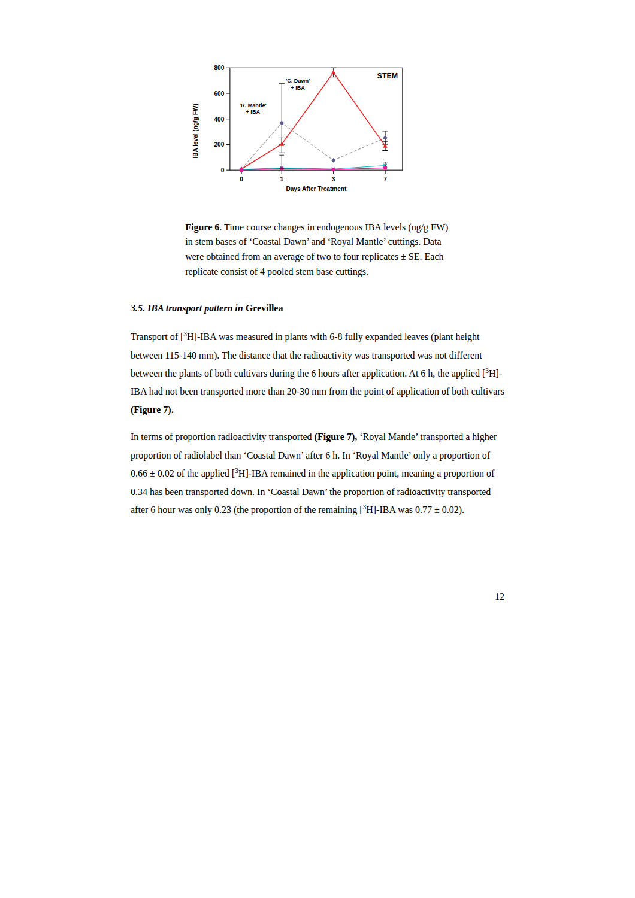IBA level (ng/g FW) 800 600 400 200 0 0 1 3 7 Days After Treatment STEM 'C. Dawn' + IBA 'R. Mantle' + IBA
Figure 6. Time course changes in endogenous IBA levels (ng/g FW) in stem bases of ‘Coastal Dawn’ and ‘Royal Mantle’ cuttings. Data were obtained from an average of two to four replicates ± SE. Each replicate consist of 4 pooled stem base cuttings.
3.5. IBA transport pattern in Grevillea
Transport of [3H]-IBA was measured in plants with 6-8 fully expanded leaves (plant height between 115-140 mm). The distance that the radioactivity was transported was not different between the plants of both cultivars during the 6 hours after application. At 6 h, the applied [3H]-IBA had not been transported more than 20-30 mm from the point of application of both cultivars (Figure 7).
In terms of proportion radioactivity transported (Figure 7), ‘Royal Mantle’ transported a higher proportion of radiolabel than ‘Coastal Dawn’ after 6 h. In ‘Royal Mantle’ only a proportion of 0.66 ± 0.02 of the applied [3H]-IBA remained in the application point, meaning a proportion of 0.34 has been transported down. In ‘Coastal Dawn’ the proportion of radioactivity transported after 6 hour was only 0.23 (the proportion of the remaining [3H]-IBA was 0.77 ± 0.02).
12